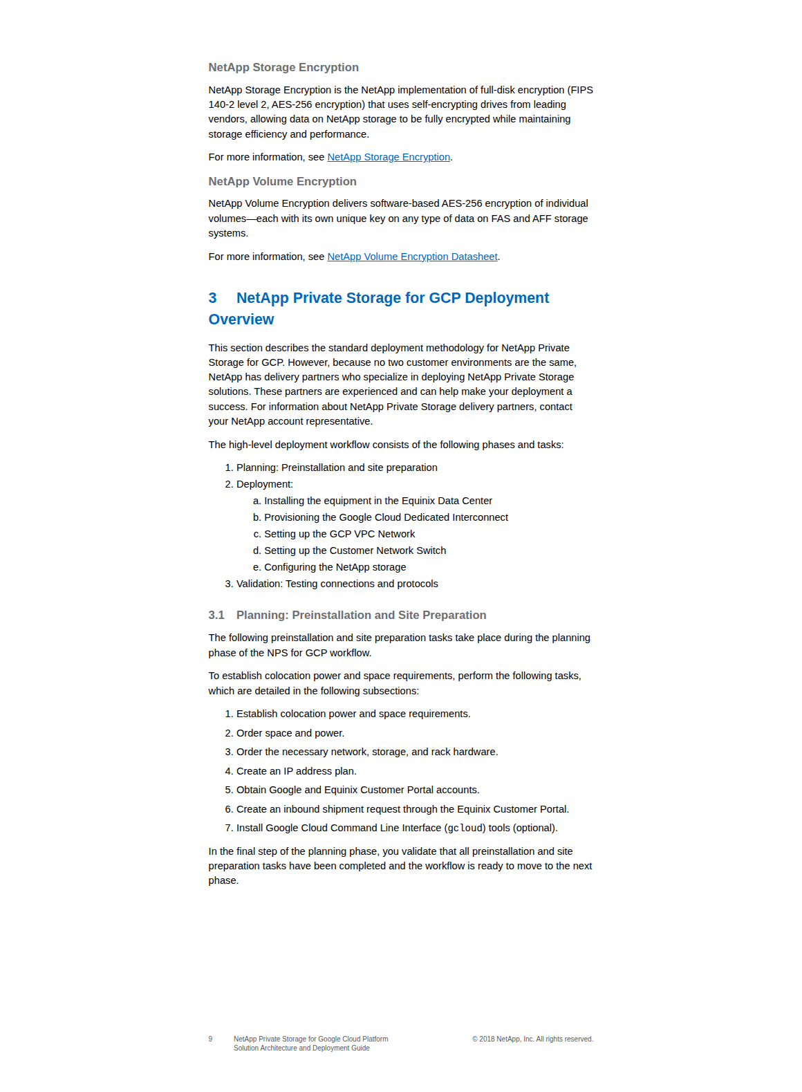NetApp Storage Encryption
NetApp Storage Encryption is the NetApp implementation of full-disk encryption (FIPS 140-2 level 2, AES-256 encryption) that uses self-encrypting drives from leading vendors, allowing data on NetApp storage to be fully encrypted while maintaining storage efficiency and performance.
For more information, see NetApp Storage Encryption.
NetApp Volume Encryption
NetApp Volume Encryption delivers software-based AES-256 encryption of individual volumes—each with its own unique key on any type of data on FAS and AFF storage systems.
For more information, see NetApp Volume Encryption Datasheet.
3 NetApp Private Storage for GCP Deployment Overview
This section describes the standard deployment methodology for NetApp Private Storage for GCP. However, because no two customer environments are the same, NetApp has delivery partners who specialize in deploying NetApp Private Storage solutions. These partners are experienced and can help make your deployment a success. For information about NetApp Private Storage delivery partners, contact your NetApp account representative.
The high-level deployment workflow consists of the following phases and tasks:
Planning: Preinstallation and site preparation
Deployment:
Installing the equipment in the Equinix Data Center
Provisioning the Google Cloud Dedicated Interconnect
Setting up the GCP VPC Network
Setting up the Customer Network Switch
Configuring the NetApp storage
Validation: Testing connections and protocols
3.1 Planning: Preinstallation and Site Preparation
The following preinstallation and site preparation tasks take place during the planning phase of the NPS for GCP workflow.
To establish colocation power and space requirements, perform the following tasks, which are detailed in the following subsections:
Establish colocation power and space requirements.
Order space and power.
Order the necessary network, storage, and rack hardware.
Create an IP address plan.
Obtain Google and Equinix Customer Portal accounts.
Create an inbound shipment request through the Equinix Customer Portal.
Install Google Cloud Command Line Interface (gcloud) tools (optional).
In the final step of the planning phase, you validate that all preinstallation and site preparation tasks have been completed and the workflow is ready to move to the next phase.
9
NetApp Private Storage for Google Cloud Platform
Solution Architecture and Deployment Guide
© 2018 NetApp, Inc. All rights reserved.